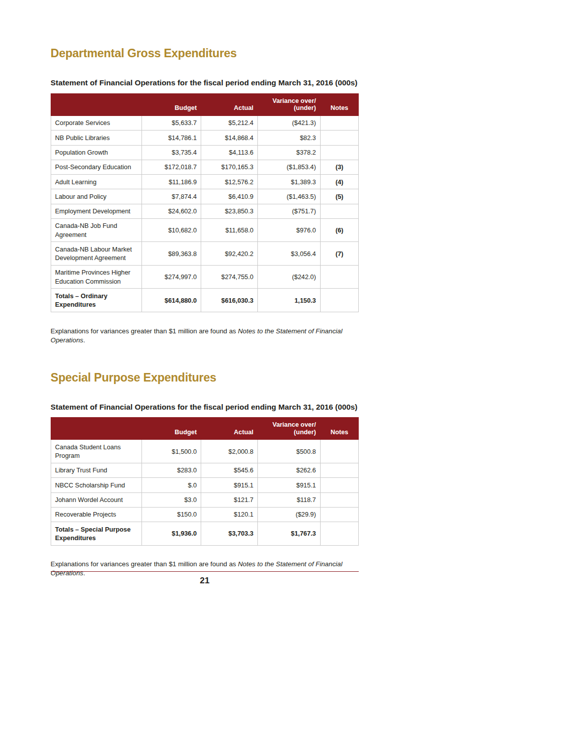Departmental Gross Expenditures
Statement of Financial Operations for the fiscal period ending March 31, 2016 (000s)
| | Budget | Actual | Variance over/ (under) | Notes |
| --- | --- | --- | --- | --- |
| Corporate Services | $5,633.7 | $5,212.4 | ($421.3) | |
| NB Public Libraries | $14,786.1 | $14,868.4 | $82.3 | |
| Population Growth | $3,735.4 | $4,113.6 | $378.2 | |
| Post-Secondary Education | $172,018.7 | $170,165.3 | ($1,853.4) | (3) |
| Adult Learning | $11,186.9 | $12,576.2 | $1,389.3 | (4) |
| Labour and Policy | $7,874.4 | $6,410.9 | ($1,463.5) | (5) |
| Employment Development | $24,602.0 | $23,850.3 | ($751.7) | |
| Canada-NB Job Fund Agreement | $10,682.0 | $11,658.0 | $976.0 | (6) |
| Canada-NB Labour Market Development Agreement | $89,363.8 | $92,420.2 | $3,056.4 | (7) |
| Maritime Provinces Higher Education Commission | $274,997.0 | $274,755.0 | ($242.0) | |
| Totals – Ordinary Expenditures | $614,880.0 | $616,030.3 | 1,150.3 | |
Explanations for variances greater than $1 million are found as Notes to the Statement of Financial Operations.
Special Purpose Expenditures
Statement of Financial Operations for the fiscal period ending March 31, 2016 (000s)
| | Budget | Actual | Variance over/ (under) | Notes |
| --- | --- | --- | --- | --- |
| Canada Student Loans Program | $1,500.0 | $2,000.8 | $500.8 | |
| Library Trust Fund | $283.0 | $545.6 | $262.6 | |
| NBCC Scholarship Fund | $.0 | $915.1 | $915.1 | |
| Johann Wordel Account | $3.0 | $121.7 | $118.7 | |
| Recoverable Projects | $150.0 | $120.1 | ($29.9) | |
| Totals – Special Purpose Expenditures | $1,936.0 | $3,703.3 | $1,767.3 | |
Explanations for variances greater than $1 million are found as Notes to the Statement of Financial Operations.
21